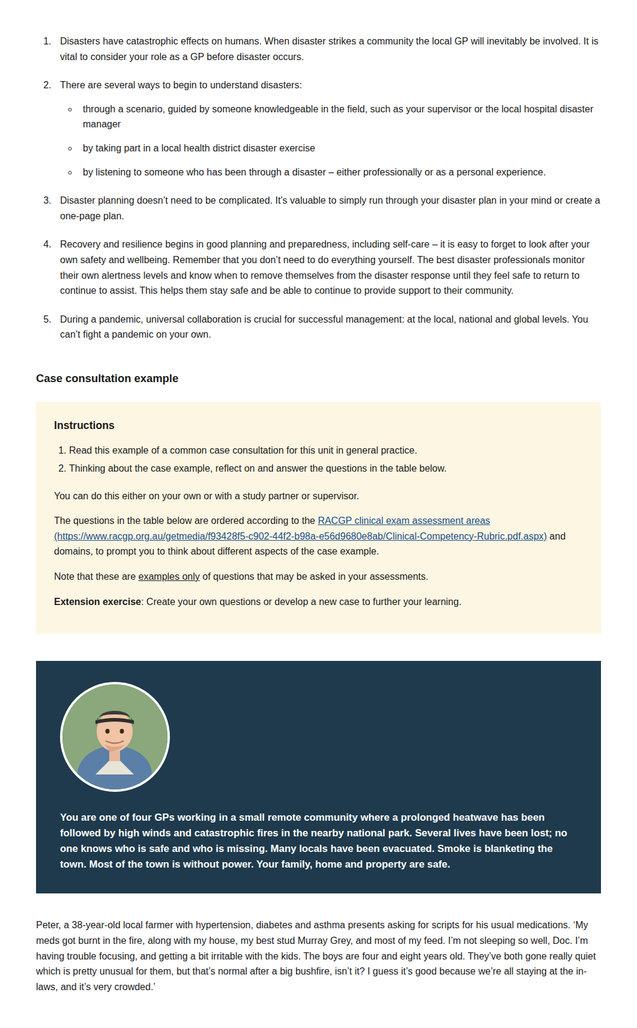Disasters have catastrophic effects on humans. When disaster strikes a community the local GP will inevitably be involved. It is vital to consider your role as a GP before disaster occurs.
There are several ways to begin to understand disasters:
through a scenario, guided by someone knowledgeable in the field, such as your supervisor or the local hospital disaster manager
by taking part in a local health district disaster exercise
by listening to someone who has been through a disaster – either professionally or as a personal experience.
Disaster planning doesn’t need to be complicated. It’s valuable to simply run through your disaster plan in your mind or create a one-page plan.
Recovery and resilience begins in good planning and preparedness, including self-care – it is easy to forget to look after your own safety and wellbeing. Remember that you don’t need to do everything yourself. The best disaster professionals monitor their own alertness levels and know when to remove themselves from the disaster response until they feel safe to return to continue to assist. This helps them stay safe and be able to continue to provide support to their community.
During a pandemic, universal collaboration is crucial for successful management: at the local, national and global levels. You can’t fight a pandemic on your own.
Case consultation example
Instructions
Read this example of a common case consultation for this unit in general practice.
Thinking about the case example, reflect on and answer the questions in the table below.
You can do this either on your own or with a study partner or supervisor.
The questions in the table below are ordered according to the RACGP clinical exam assessment areas (https://www.racgp.org.au/getmedia/f93428f5-c902-44f2-b98a-e56d9680e8ab/Clinical-Competency-Rubric.pdf.aspx) and domains, to prompt you to think about different aspects of the case example.
Note that these are examples only of questions that may be asked in your assessments.
Extension exercise: Create your own questions or develop a new case to further your learning.
You are one of four GPs working in a small remote community where a prolonged heatwave has been followed by high winds and catastrophic fires in the nearby national park. Several lives have been lost; no one knows who is safe and who is missing. Many locals have been evacuated. Smoke is blanketing the town. Most of the town is without power. Your family, home and property are safe.
Peter, a 38-year-old local farmer with hypertension, diabetes and asthma presents asking for scripts for his usual medications. ‘My meds got burnt in the fire, along with my house, my best stud Murray Grey, and most of my feed. I’m not sleeping so well, Doc. I’m having trouble focusing, and getting a bit irritable with the kids. The boys are four and eight years old. They’ve both gone really quiet which is pretty unusual for them, but that’s normal after a big bushfire, isn’t it? I guess it’s good because we’re all staying at the in-laws, and it’s very crowded.’